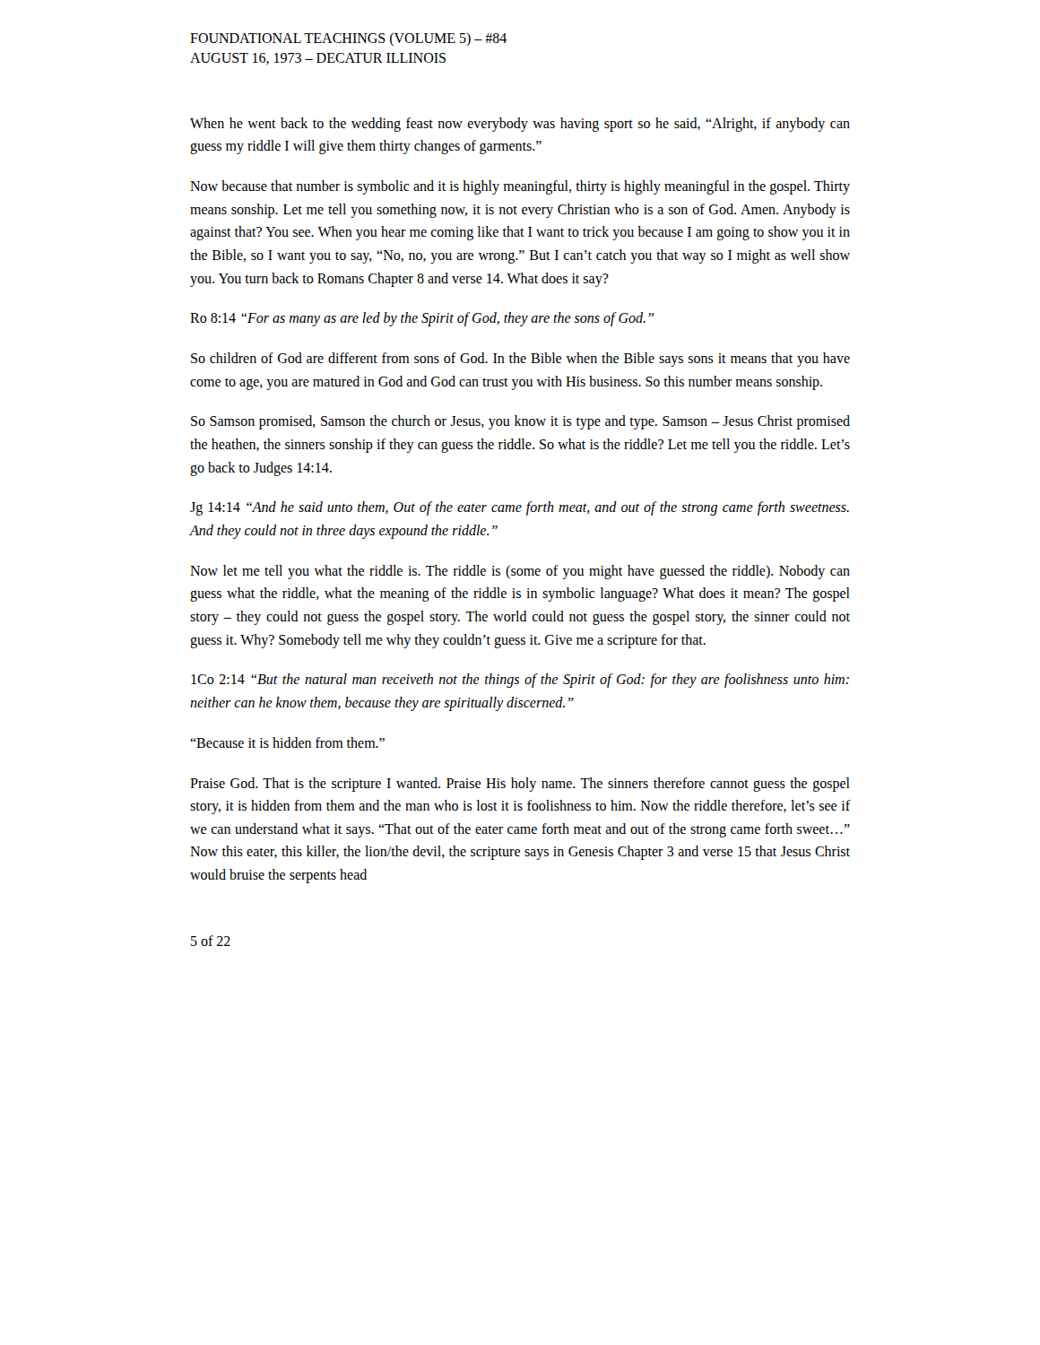Foundational Teachings (Volume 5) – #84
August 16, 1973 – Decatur Illinois
When he went back to the wedding feast now everybody was having sport so he said, “Alright, if anybody can guess my riddle I will give them thirty changes of garments.”
Now because that number is symbolic and it is highly meaningful, thirty is highly meaningful in the gospel. Thirty means sonship. Let me tell you something now, it is not every Christian who is a son of God. Amen. Anybody is against that? You see. When you hear me coming like that I want to trick you because I am going to show you it in the Bible, so I want you to say, “No, no, you are wrong.” But I can’t catch you that way so I might as well show you. You turn back to Romans Chapter 8 and verse 14. What does it say?
Ro 8:14 “For as many as are led by the Spirit of God, they are the sons of God.”
So children of God are different from sons of God. In the Bible when the Bible says sons it means that you have come to age, you are matured in God and God can trust you with His business. So this number means sonship.
So Samson promised, Samson the church or Jesus, you know it is type and type. Samson – Jesus Christ promised the heathen, the sinners sonship if they can guess the riddle. So what is the riddle? Let me tell you the riddle. Let’s go back to Judges 14:14.
Jg 14:14 “And he said unto them, Out of the eater came forth meat, and out of the strong came forth sweetness. And they could not in three days expound the riddle.”
Now let me tell you what the riddle is. The riddle is (some of you might have guessed the riddle). Nobody can guess what the riddle, what the meaning of the riddle is in symbolic language? What does it mean? The gospel story – they could not guess the gospel story. The world could not guess the gospel story, the sinner could not guess it. Why? Somebody tell me why they couldn’t guess it. Give me a scripture for that.
1Co 2:14 “But the natural man receiveth not the things of the Spirit of God: for they are foolishness unto him: neither can he know them, because they are spiritually discerned.”
“Because it is hidden from them.”
Praise God. That is the scripture I wanted. Praise His holy name. The sinners therefore cannot guess the gospel story, it is hidden from them and the man who is lost it is foolishness to him. Now the riddle therefore, let’s see if we can understand what it says. “That out of the eater came forth meat and out of the strong came forth sweet…” Now this eater, this killer, the lion/the devil, the scripture says in Genesis Chapter 3 and verse 15 that Jesus Christ would bruise the serpents head
5 of 22